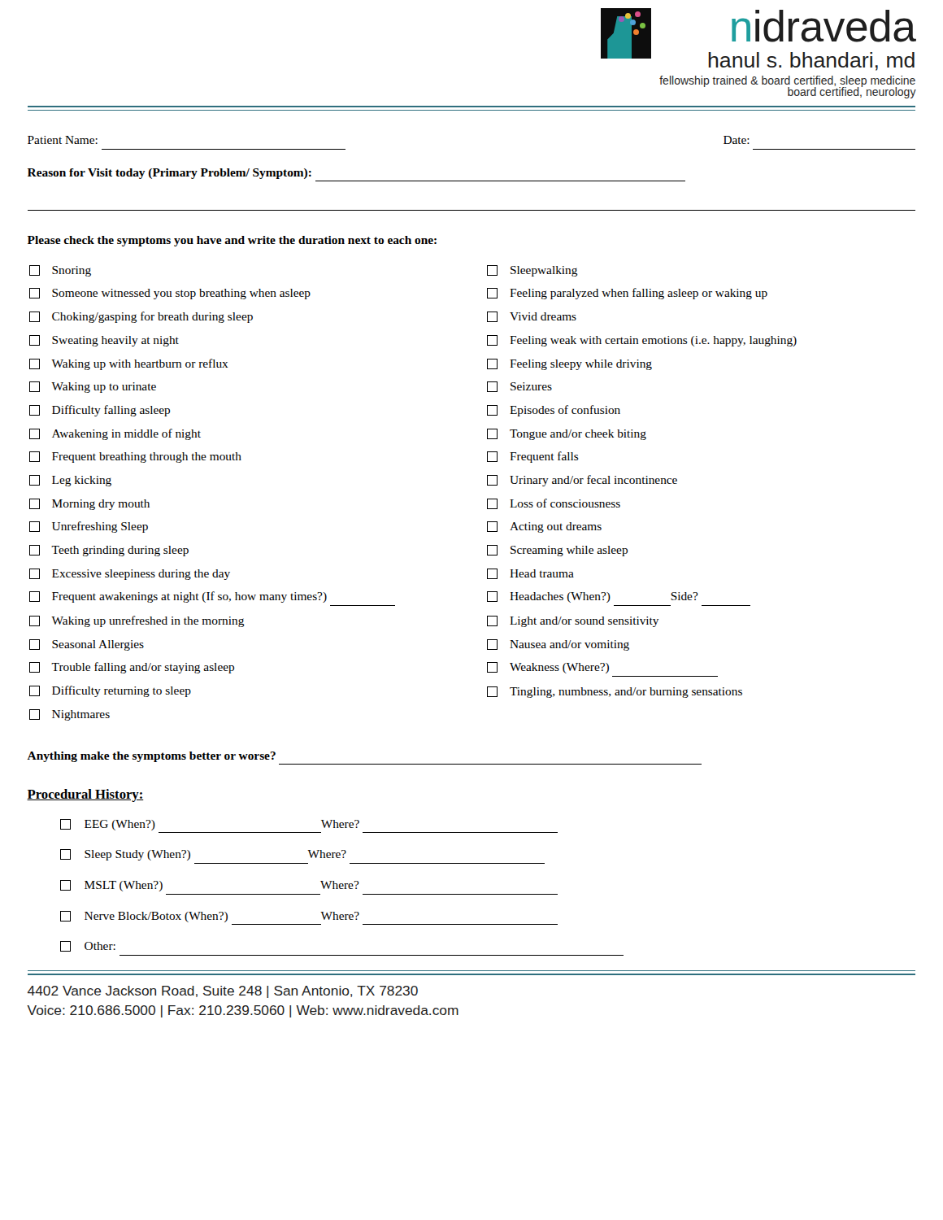nidraveda
hanul s. bhandari, md
fellowship trained & board certified, sleep medicine
board certified, neurology
Patient Name:
Date:
Reason for Visit today (Primary Problem/ Symptom):
Please check the symptoms you have and write the duration next to each one:
Snoring
Someone witnessed you stop breathing when asleep
Choking/gasping for breath during sleep
Sweating heavily at night
Waking up with heartburn or reflux
Waking up to urinate
Difficulty falling asleep
Awakening in middle of night
Frequent breathing through the mouth
Leg kicking
Morning dry mouth
Unrefreshing Sleep
Teeth grinding during sleep
Excessive sleepiness during the day
Frequent awakenings at night (If so, how many times?)
Waking up unrefreshed in the morning
Seasonal Allergies
Trouble falling and/or staying asleep
Difficulty returning to sleep
Nightmares
Sleepwalking
Feeling paralyzed when falling asleep or waking up
Vivid dreams
Feeling weak with certain emotions (i.e. happy, laughing)
Feeling sleepy while driving
Seizures
Episodes of confusion
Tongue and/or cheek biting
Frequent falls
Urinary and/or fecal incontinence
Loss of consciousness
Acting out dreams
Screaming while asleep
Head trauma
Headaches (When?) Side?
Light and/or sound sensitivity
Nausea and/or vomiting
Weakness (Where?)
Tingling, numbness, and/or burning sensations
Anything make the symptoms better or worse?
Procedural History:
EEG (When?) Where?
Sleep Study (When?) Where?
MSLT (When?) Where?
Nerve Block/Botox (When?) Where?
Other:
4402 Vance Jackson Road, Suite 248 | San Antonio, TX 78230
Voice: 210.686.5000 | Fax: 210.239.5060 | Web: www.nidraveda.com